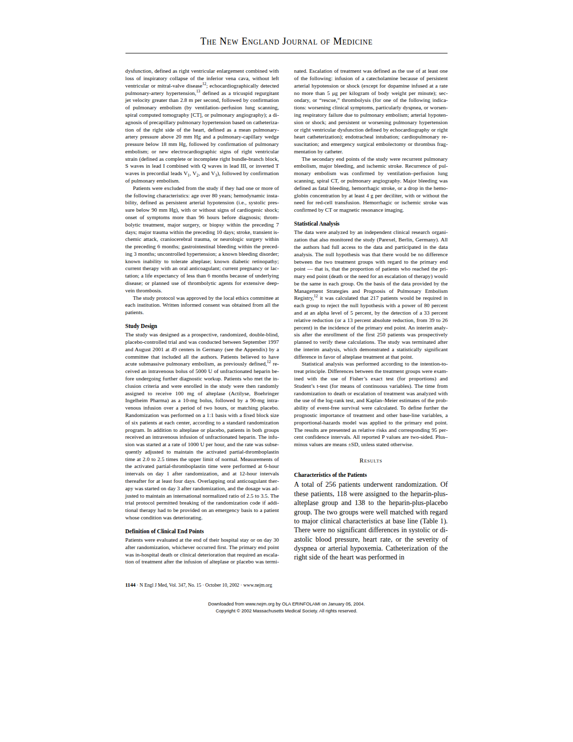The New England Journal of Medicine
dysfunction, defined as right ventricular enlargement combined with loss of inspiratory collapse of the inferior vena cava, without left ventricular or mitral-valve disease12; echocardiographically detected pulmonary-artery hypertension,13 defined as a tricuspid regurgitant jet velocity greater than 2.8 m per second, followed by confirmation of pulmonary embolism (by ventilation–perfusion lung scanning, spiral computed tomography [CT], or pulmonary angiography); a diagnosis of precapillary pulmonary hypertension based on catheterization of the right side of the heart, defined as a mean pulmonary-artery pressure above 20 mm Hg and a pulmonary-capillary wedge pressure below 18 mm Hg, followed by confirmation of pulmonary embolism; or new electrocardiographic signs of right ventricular strain (defined as complete or incomplete right bundle-branch block, S waves in lead I combined with Q waves in lead III, or inverted T waves in precordial leads V1, V2, and V3), followed by confirmation of pulmonary embolism.
Patients were excluded from the study if they had one or more of the following characteristics: age over 80 years; hemodynamic instability, defined as persistent arterial hypotension (i.e., systolic pressure below 90 mm Hg), with or without signs of cardiogenic shock; onset of symptoms more than 96 hours before diagnosis; thrombolytic treatment, major surgery, or biopsy within the preceding 7 days; major trauma within the preceding 10 days; stroke, transient ischemic attack, craniocerebral trauma, or neurologic surgery within the preceding 6 months; gastrointestinal bleeding within the preceding 3 months; uncontrolled hypertension; a known bleeding disorder; known inability to tolerate alteplase; known diabetic retinopathy; current therapy with an oral anticoagulant; current pregnancy or lactation; a life expectancy of less than 6 months because of underlying disease; or planned use of thrombolytic agents for extensive deep-vein thrombosis.
The study protocol was approved by the local ethics committee at each institution. Written informed consent was obtained from all the patients.
Study Design
The study was designed as a prospective, randomized, double-blind, placebo-controlled trial and was conducted between September 1997 and August 2001 at 49 centers in Germany (see the Appendix) by a committee that included all the authors. Patients believed to have acute submassive pulmonary embolism, as previously defined,12 received an intravenous bolus of 5000 U of unfractionated heparin before undergoing further diagnostic workup. Patients who met the inclusion criteria and were enrolled in the study were then randomly assigned to receive 100 mg of alteplase (Actilyse, Boehringer Ingelheim Pharma) as a 10-mg bolus, followed by a 90-mg intravenous infusion over a period of two hours, or matching placebo. Randomization was performed on a 1:1 basis with a fixed block size of six patients at each center, according to a standard randomization program. In addition to alteplase or placebo, patients in both groups received an intravenous infusion of unfractionated heparin. The infusion was started at a rate of 1000 U per hour, and the rate was subsequently adjusted to maintain the activated partial-thromboplastin time at 2.0 to 2.5 times the upper limit of normal. Measurements of the activated partial-thromboplastin time were performed at 6-hour intervals on day 1 after randomization, and at 12-hour intervals thereafter for at least four days. Overlapping oral anticoagulant therapy was started on day 3 after randomization, and the dosage was adjusted to maintain an international normalized ratio of 2.5 to 3.5. The trial protocol permitted breaking of the randomization code if additional therapy had to be provided on an emergency basis to a patient whose condition was deteriorating.
Definition of Clinical End Points
Patients were evaluated at the end of their hospital stay or on day 30 after randomization, whichever occurred first. The primary end point was in-hospital death or clinical deterioration that required an escalation of treatment after the infusion of alteplase or placebo was terminated. Escalation of treatment was defined as the use of at least one of the following: infusion of a catecholamine because of persistent arterial hypotension or shock (except for dopamine infused at a rate no more than 5 μg per kilogram of body weight per minute); secondary, or “rescue,” thrombolysis (for one of the following indications: worsening clinical symptoms, particularly dyspnea, or worsening respiratory failure due to pulmonary embolism; arterial hypotension or shock; and persistent or worsening pulmonary hypertension or right ventricular dysfunction defined by echocardiography or right heart catheterization); endotracheal intubation; cardiopulmonary resuscitation; and emergency surgical embolectomy or thrombus fragmentation by catheter.
The secondary end points of the study were recurrent pulmonary embolism, major bleeding, and ischemic stroke. Recurrence of pulmonary embolism was confirmed by ventilation–perfusion lung scanning, spiral CT, or pulmonary angiography. Major bleeding was defined as fatal bleeding, hemorrhagic stroke, or a drop in the hemoglobin concentration by at least 4 g per deciliter, with or without the need for red-cell transfusion. Hemorrhagic or ischemic stroke was confirmed by CT or magnetic resonance imaging.
Statistical Analysis
The data were analyzed by an independent clinical research organization that also monitored the study (Parexel, Berlin, Germany). All the authors had full access to the data and participated in the data analysis. The null hypothesis was that there would be no difference between the two treatment groups with regard to the primary end point — that is, that the proportion of patients who reached the primary end point (death or the need for an escalation of therapy) would be the same in each group. On the basis of the data provided by the Management Strategies and Prognosis of Pulmonary Embolism Registry,12 it was calculated that 217 patients would be required in each group to reject the null hypothesis with a power of 80 percent and at an alpha level of 5 percent, by the detection of a 33 percent relative reduction (or a 13 percent absolute reduction, from 39 to 26 percent) in the incidence of the primary end point. An interim analysis after the enrollment of the first 250 patients was prospectively planned to verify these calculations. The study was terminated after the interim analysis, which demonstrated a statistically significant difference in favor of alteplase treatment at that point.
Statistical analysis was performed according to the intention-to-treat principle. Differences between the treatment groups were examined with the use of Fisher’s exact test (for proportions) and Student’s t-test (for means of continuous variables). The time from randomization to death or escalation of treatment was analyzed with the use of the log-rank test, and Kaplan–Meier estimates of the probability of event-free survival were calculated. To define further the prognostic importance of treatment and other base-line variables, a proportional-hazards model was applied to the primary end point. The results are presented as relative risks and corresponding 95 percent confidence intervals. All reported P values are two-sided. Plus–minus values are means ±SD, unless stated otherwise.
Results
Characteristics of the Patients
A total of 256 patients underwent randomization. Of these patients, 118 were assigned to the heparin-plus-alteplase group and 138 to the heparin-plus-placebo group. The two groups were well matched with regard to major clinical characteristics at base line (Table 1). There were no significant differences in systolic or diastolic blood pressure, heart rate, or the severity of dyspnea or arterial hypoxemia. Catheterization of the right side of the heart was performed in
1144 · N Engl J Med, Vol. 347, No. 15 · October 10, 2002 · www.nejm.org
Downloaded from www.nejm.org by OLA ERINFOLAMI on January 05, 2004.
Copyright © 2002 Massachusetts Medical Society. All rights reserved.